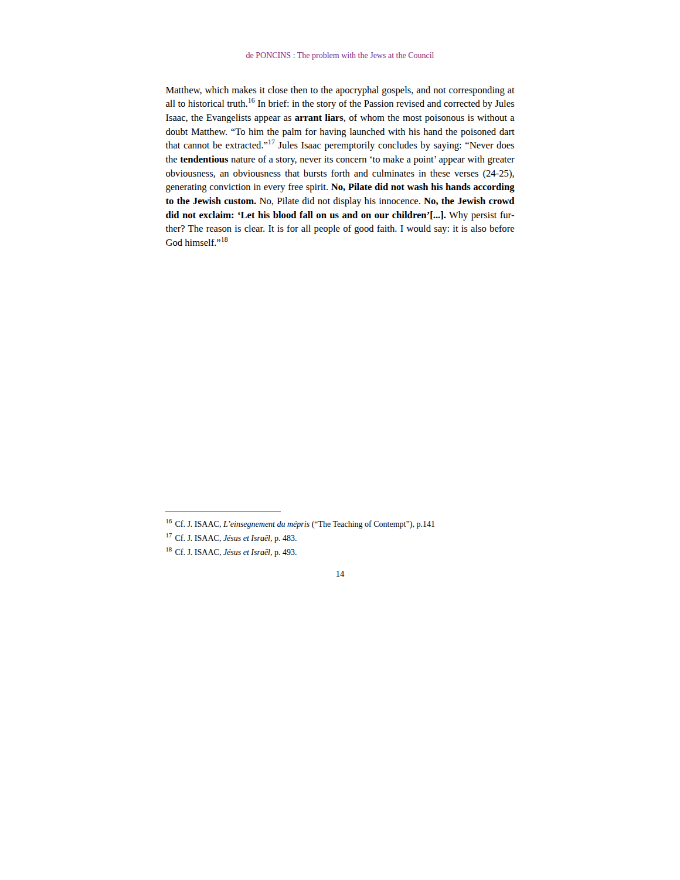de PONCINS : The problem with the Jews at the Council
Matthew, which makes it close then to the apocryphal gospels, and not corresponding at all to historical truth.16 In brief: in the story of the Passion revised and corrected by Jules Isaac, the Evangelists appear as arrant liars, of whom the most poisonous is without a doubt Matthew. “To him the palm for having launched with his hand the poisoned dart that cannot be extracted.”17 Jules Isaac peremptorily concludes by saying: “Never does the tendentious nature of a story, never its concern ‘to make a point’ appear with greater obviousness, an obviousness that bursts forth and culminates in these verses (24-25), generating conviction in every free spirit. No, Pilate did not wash his hands according to the Jewish custom. No, Pilate did not display his innocence. No, the Jewish crowd did not exclaim: ‘Let his blood fall on us and on our children’[...]. Why persist further? The reason is clear. It is for all people of good faith. I would say: it is also before God himself.”18
16 Cf. J. ISAAC, L’einsegnement du mépris (“The Teaching of Contempt”), p.141
17 Cf. J. ISAAC, Jésus et Israël, p. 483.
18 Cf. J. ISAAC, Jésus et Israël, p. 493.
14